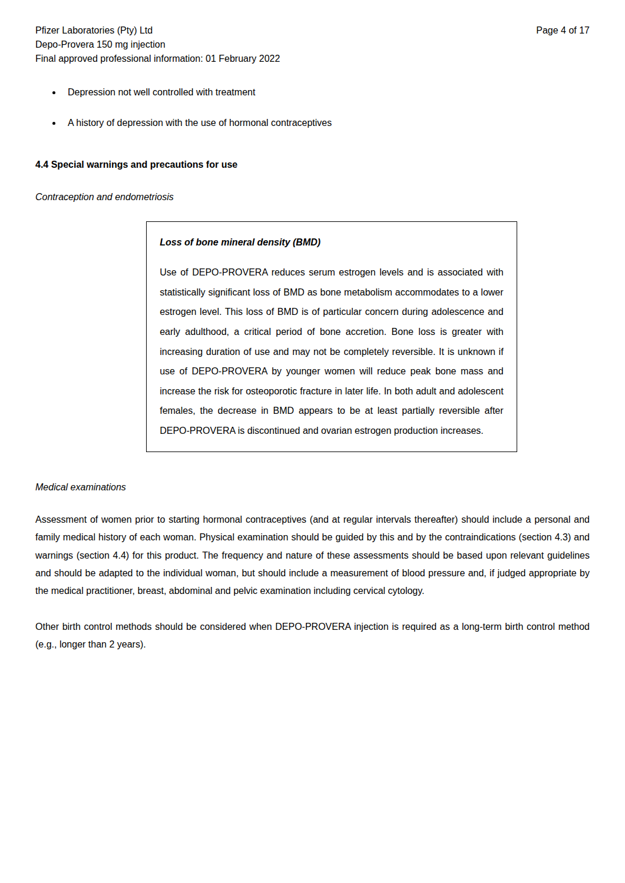Pfizer Laboratories (Pty) Ltd
Depo-Provera 150 mg injection
Final approved professional information: 01 February 2022
Page 4 of 17
Depression not well controlled with treatment
A history of depression with the use of hormonal contraceptives
4.4 Special warnings and precautions for use
Contraception and endometriosis
Loss of bone mineral density (BMD)
Use of DEPO-PROVERA reduces serum estrogen levels and is associated with statistically significant loss of BMD as bone metabolism accommodates to a lower estrogen level. This loss of BMD is of particular concern during adolescence and early adulthood, a critical period of bone accretion. Bone loss is greater with increasing duration of use and may not be completely reversible. It is unknown if use of DEPO-PROVERA by younger women will reduce peak bone mass and increase the risk for osteoporotic fracture in later life. In both adult and adolescent females, the decrease in BMD appears to be at least partially reversible after DEPO-PROVERA is discontinued and ovarian estrogen production increases.
Medical examinations
Assessment of women prior to starting hormonal contraceptives (and at regular intervals thereafter) should include a personal and family medical history of each woman. Physical examination should be guided by this and by the contraindications (section 4.3) and warnings (section 4.4) for this product. The frequency and nature of these assessments should be based upon relevant guidelines and should be adapted to the individual woman, but should include a measurement of blood pressure and, if judged appropriate by the medical practitioner, breast, abdominal and pelvic examination including cervical cytology.
Other birth control methods should be considered when DEPO-PROVERA injection is required as a long-term birth control method (e.g., longer than 2 years).